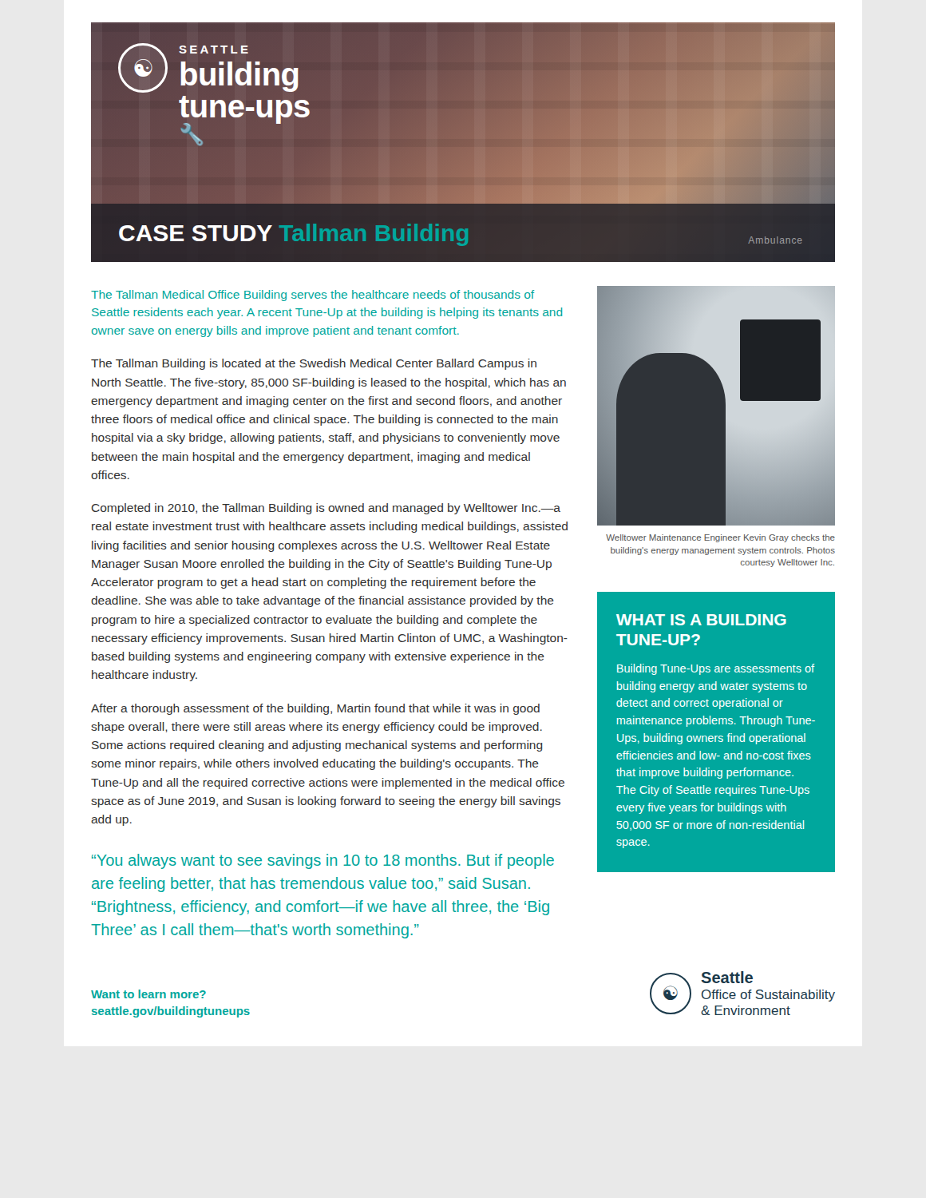☯
Seattle building tune-ups 🔧
Ambulance
CASE STUDY Tallman Building
The Tallman Medical Office Building serves the healthcare needs of thousands of Seattle residents each year. A recent Tune-Up at the building is helping its tenants and owner save on energy bills and improve patient and tenant comfort.
The Tallman Building is located at the Swedish Medical Center Ballard Campus in North Seattle. The five-story, 85,000 SF-building is leased to the hospital, which has an emergency department and imaging center on the first and second floors, and another three floors of medical office and clinical space. The building is connected to the main hospital via a sky bridge, allowing patients, staff, and physicians to conveniently move between the main hospital and the emergency department, imaging and medical offices.
Completed in 2010, the Tallman Building is owned and managed by Welltower Inc.—a real estate investment trust with healthcare assets including medical buildings, assisted living facilities and senior housing complexes across the U.S. Welltower Real Estate Manager Susan Moore enrolled the building in the City of Seattle's Building Tune-Up Accelerator program to get a head start on completing the requirement before the deadline. She was able to take advantage of the financial assistance provided by the program to hire a specialized contractor to evaluate the building and complete the necessary efficiency improvements. Susan hired Martin Clinton of UMC, a Washington-based building systems and engineering company with extensive experience in the healthcare industry.
After a thorough assessment of the building, Martin found that while it was in good shape overall, there were still areas where its energy efficiency could be improved. Some actions required cleaning and adjusting mechanical systems and performing some minor repairs, while others involved educating the building's occupants. The Tune-Up and all the required corrective actions were implemented in the medical office space as of June 2019, and Susan is looking forward to seeing the energy bill savings add up.
“You always want to see savings in 10 to 18 months. But if people are feeling better, that has tremendous value too,” said Susan. “Brightness, efficiency, and comfort—if we have all three, the ‘Big Three’ as I call them—that's worth something.”
Welltower Maintenance Engineer Kevin Gray checks the building's energy management system controls. Photos courtesy Welltower Inc.
What is a Building Tune-Up?
Building Tune-Ups are assessments of building energy and water systems to detect and correct operational or maintenance problems. Through Tune-Ups, building owners find operational efficiencies and low- and no-cost fixes that improve building performance. The City of Seattle requires Tune-Ups every five years for buildings with 50,000 SF or more of non-residential space.
Want to learn more?
seattle.gov/buildingtuneups
☯
Seattle
Office of Sustainability
& Environment